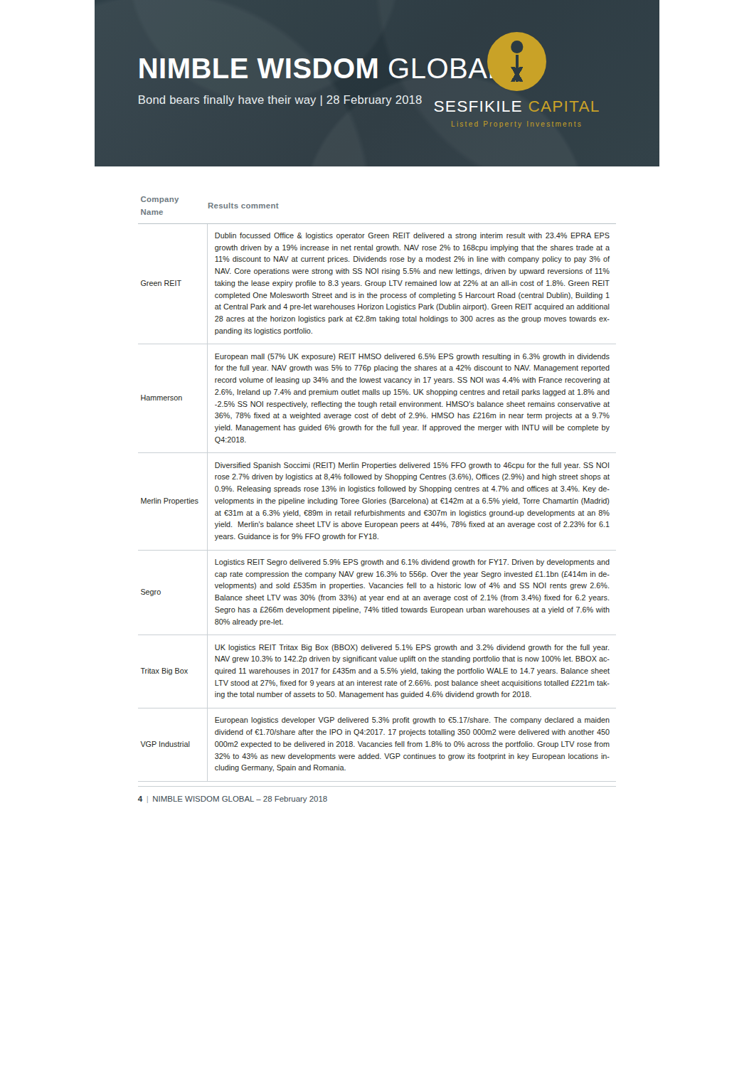NIMBLE WISDOM GLOBAL
Bond bears finally have their way | 28 February 2018
SESFIKILE CAPITAL
Listed Property Investments
| Company Name | Results comment |
| --- | --- |
| Green REIT | Dublin focussed Office & logistics operator Green REIT delivered a strong interim result with 23.4% EPRA EPS growth driven by a 19% increase in net rental growth. NAV rose 2% to 168cpu implying that the shares trade at a 11% discount to NAV at current prices. Dividends rose by a modest 2% in line with company policy to pay 3% of NAV. Core operations were strong with SS NOI rising 5.5% and new lettings, driven by upward reversions of 11% taking the lease expiry profile to 8.3 years. Group LTV remained low at 22% at an all-in cost of 1.8%. Green REIT completed One Molesworth Street and is in the process of completing 5 Harcourt Road (central Dublin), Building 1 at Central Park and 4 pre-let warehouses Horizon Logistics Park (Dublin airport). Green REIT acquired an additional 28 acres at the horizon logistics park at €2.8m taking total holdings to 300 acres as the group moves towards expanding its logistics portfolio. |
| Hammerson | European mall (57% UK exposure) REIT HMSO delivered 6.5% EPS growth resulting in 6.3% growth in dividends for the full year. NAV growth was 5% to 776p placing the shares at a 42% discount to NAV. Management reported record volume of leasing up 34% and the lowest vacancy in 17 years. SS NOI was 4.4% with France recovering at 2.6%, Ireland up 7.4% and premium outlet malls up 15%. UK shopping centres and retail parks lagged at 1.8% and -2.5% SS NOI respectively, reflecting the tough retail environment. HMSO's balance sheet remains conservative at 36%, 78% fixed at a weighted average cost of debt of 2.9%. HMSO has £216m in near term projects at a 9.7% yield. Management has guided 6% growth for the full year. If approved the merger with INTU will be complete by Q4:2018. |
| Merlin Properties | Diversified Spanish Soccimi (REIT) Merlin Properties delivered 15% FFO growth to 46cpu for the full year. SS NOI rose 2.7% driven by logistics at 8,4% followed by Shopping Centres (3.6%), Offices (2.9%) and high street shops at 0.9%. Releasing spreads rose 13% in logistics followed by Shopping centres at 4.7% and offices at 3.4%. Key developments in the pipeline including Toree Glories (Barcelona) at €142m at a 6.5% yield, Torre Chamartín (Madrid) at €31m at a 6.3% yield, €89m in retail refurbishments and €307m in logistics ground-up developments at an 8% yield. Merlin's balance sheet LTV is above European peers at 44%, 78% fixed at an average cost of 2.23% for 6.1 years. Guidance is for 9% FFO growth for FY18. |
| Segro | Logistics REIT Segro delivered 5.9% EPS growth and 6.1% dividend growth for FY17. Driven by developments and cap rate compression the company NAV grew 16.3% to 556p. Over the year Segro invested £1.1bn (£414m in developments) and sold £535m in properties. Vacancies fell to a historic low of 4% and SS NOI rents grew 2.6%. Balance sheet LTV was 30% (from 33%) at year end at an average cost of 2.1% (from 3.4%) fixed for 6.2 years. Segro has a £266m development pipeline, 74% titled towards European urban warehouses at a yield of 7.6% with 80% already pre-let. |
| Tritax Big Box | UK logistics REIT Tritax Big Box (BBOX) delivered 5.1% EPS growth and 3.2% dividend growth for the full year. NAV grew 10.3% to 142.2p driven by significant value uplift on the standing portfolio that is now 100% let. BBOX acquired 11 warehouses in 2017 for £435m and a 5.5% yield, taking the portfolio WALE to 14.7 years. Balance sheet LTV stood at 27%, fixed for 9 years at an interest rate of 2.66%. post balance sheet acquisitions totalled £221m taking the total number of assets to 50. Management has guided 4.6% dividend growth for 2018. |
| VGP Industrial | European logistics developer VGP delivered 5.3% profit growth to €5.17/share. The company declared a maiden dividend of €1.70/share after the IPO in Q4:2017. 17 projects totalling 350 000m2 were delivered with another 450 000m2 expected to be delivered in 2018. Vacancies fell from 1.8% to 0% across the portfolio. Group LTV rose from 32% to 43% as new developments were added. VGP continues to grow its footprint in key European locations including Germany, Spain and Romania. |
4|NIMBLE WISDOM GLOBAL – 28 February 2018